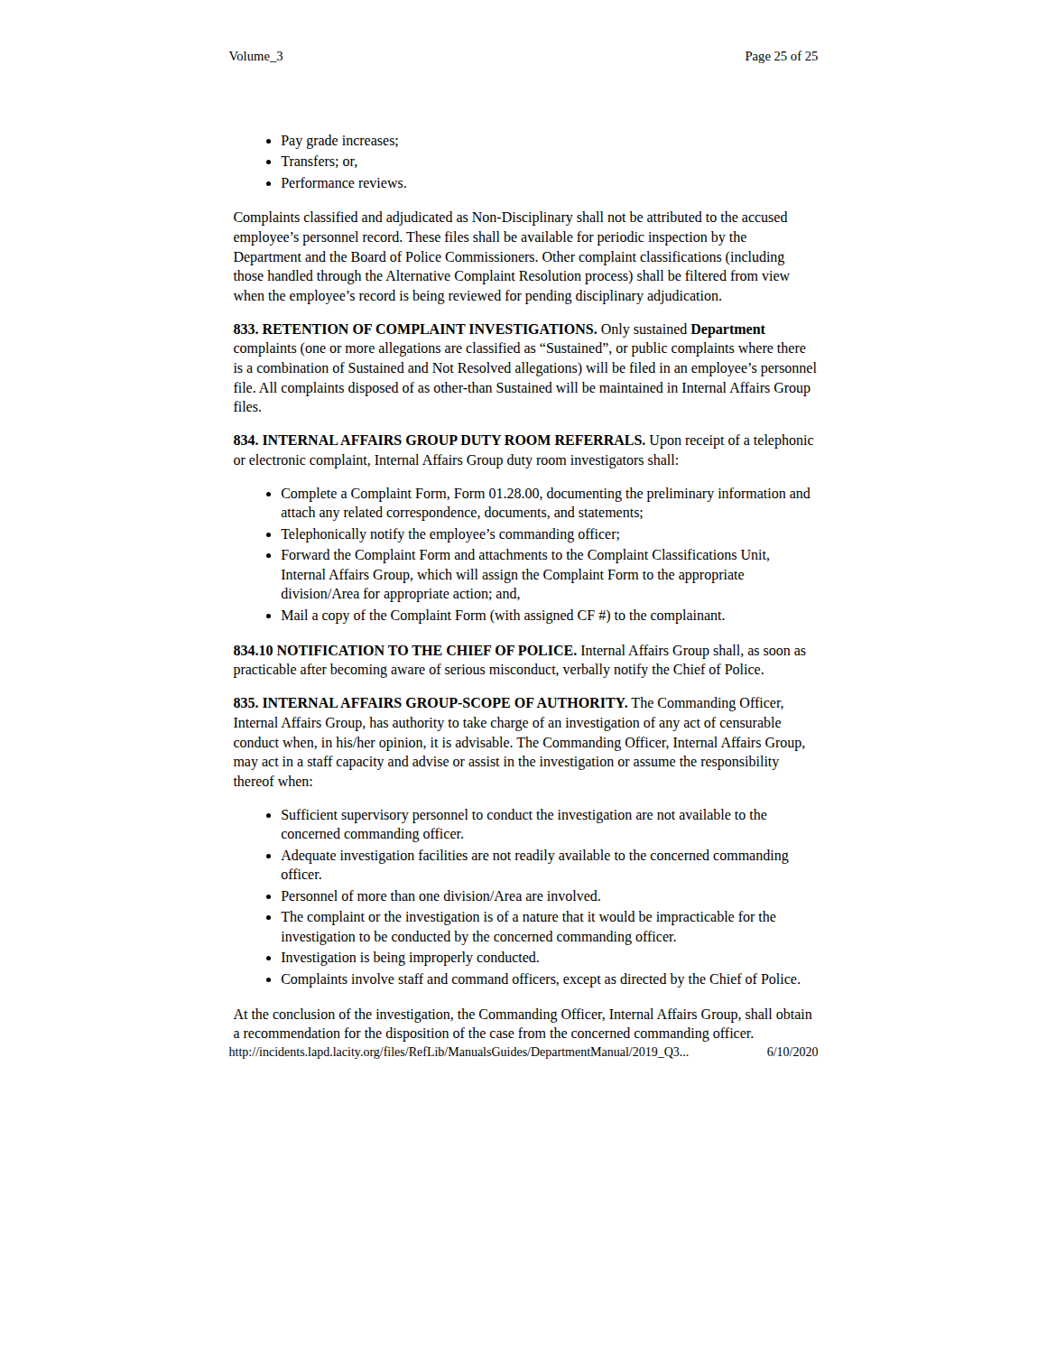Volume_3
Page 25 of 25
Pay grade increases;
Transfers; or,
Performance reviews.
Complaints classified and adjudicated as Non-Disciplinary shall not be attributed to the accused employee’s personnel record. These files shall be available for periodic inspection by the Department and the Board of Police Commissioners. Other complaint classifications (including those handled through the Alternative Complaint Resolution process) shall be filtered from view when the employee’s record is being reviewed for pending disciplinary adjudication.
833. RETENTION OF COMPLAINT INVESTIGATIONS. Only sustained Department complaints (one or more allegations are classified as “Sustained”, or public complaints where there is a combination of Sustained and Not Resolved allegations) will be filed in an employee’s personnel file. All complaints disposed of as other-than Sustained will be maintained in Internal Affairs Group files.
834. INTERNAL AFFAIRS GROUP DUTY ROOM REFERRALS. Upon receipt of a telephonic or electronic complaint, Internal Affairs Group duty room investigators shall:
Complete a Complaint Form, Form 01.28.00, documenting the preliminary information and attach any related correspondence, documents, and statements;
Telephonically notify the employee’s commanding officer;
Forward the Complaint Form and attachments to the Complaint Classifications Unit, Internal Affairs Group, which will assign the Complaint Form to the appropriate division/Area for appropriate action; and,
Mail a copy of the Complaint Form (with assigned CF #) to the complainant.
834.10 NOTIFICATION TO THE CHIEF OF POLICE. Internal Affairs Group shall, as soon as practicable after becoming aware of serious misconduct, verbally notify the Chief of Police.
835. INTERNAL AFFAIRS GROUP-SCOPE OF AUTHORITY. The Commanding Officer, Internal Affairs Group, has authority to take charge of an investigation of any act of censurable conduct when, in his/her opinion, it is advisable. The Commanding Officer, Internal Affairs Group, may act in a staff capacity and advise or assist in the investigation or assume the responsibility thereof when:
Sufficient supervisory personnel to conduct the investigation are not available to the concerned commanding officer.
Adequate investigation facilities are not readily available to the concerned commanding officer.
Personnel of more than one division/Area are involved.
The complaint or the investigation is of a nature that it would be impracticable for the investigation to be conducted by the concerned commanding officer.
Investigation is being improperly conducted.
Complaints involve staff and command officers, except as directed by the Chief of Police.
At the conclusion of the investigation, the Commanding Officer, Internal Affairs Group, shall obtain a recommendation for the disposition of the case from the concerned commanding officer.
http://incidents.lapd.lacity.org/files/RefLib/ManualsGuides/DepartmentManual/2019_Q3...
6/10/2020